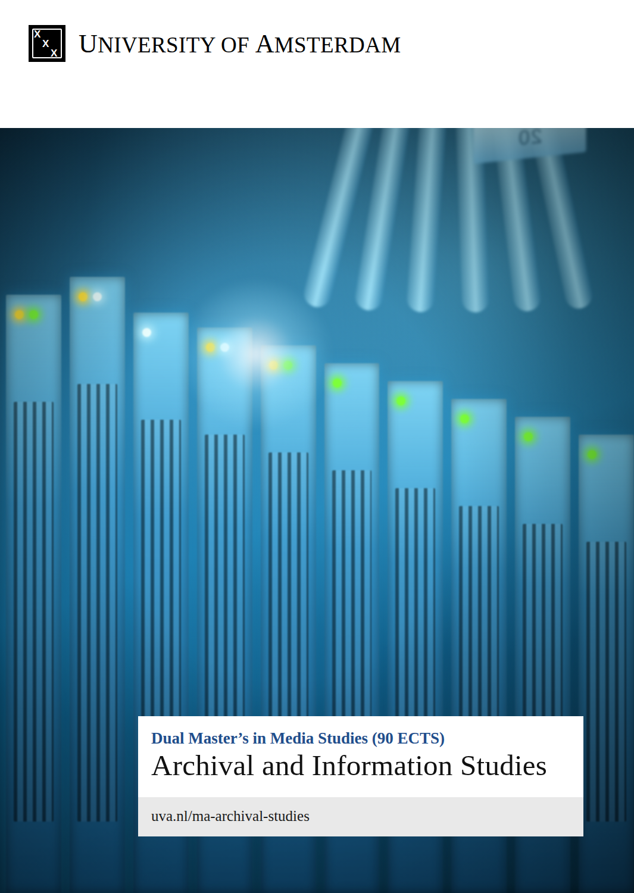X X X
UNIVERSITY OF AMSTERDAM
20
Dual Master’s in Media Studies (90 ECTS)
Archival and Information Studies
uva.nl/ma-archival-studies